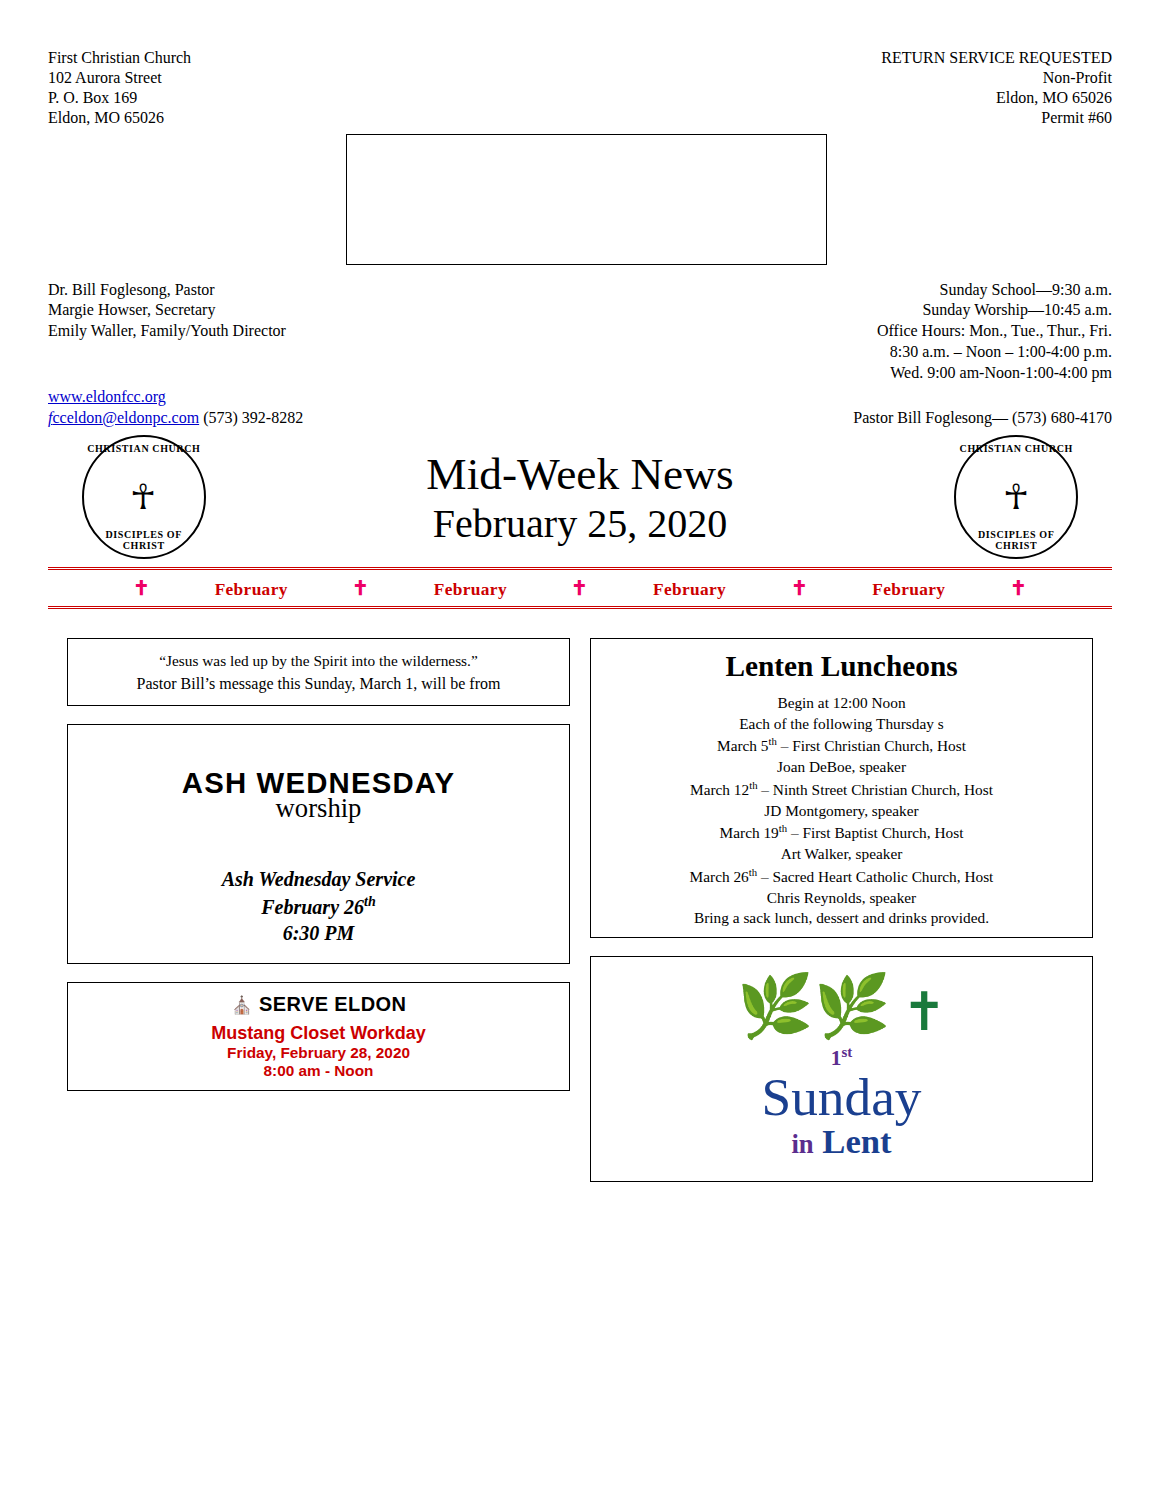| First Christian Church | RETURN SERVICE REQUESTED |
| 102 Aurora Street | Non-Profit |
| P. O. Box 169 | Eldon, MO 65026 |
| Eldon, MO 65026 | Permit #60 |
| Dr. Bill Foglesong, Pastor | Sunday School—9:30 a.m. |
| Margie Howser, Secretary | Sunday Worship—10:45 a.m. |
| Emily Waller, Family/Youth Director | Office Hours: Mon., Tue., Thur., Fri. |
| | 8:30 a.m. – Noon – 1:00-4:00 p.m. |
| | Wed. 9:00 am-Noon-1:00-4:00 pm |
| www.eldonfcc.org | |
| f cceldon@eldonpc.com (573) 392-8282 | Pastor Bill Foglesong— (573) 680-4170 |
| CHRISTIAN CHURCH ☥ DISCIPLES OF CHRIST | Mid-Week News February 25, 2020 | CHRISTIAN CHURCH ☥ DISCIPLES OF CHRIST |
✝ February ✝ February ✝ February ✝ February ✝
| “Jesus was led up by the Spirit into the wilderness.” Pastor Bill’s message this Sunday, March 1, will be from ASH WEDNESDAY worship Ash Wednesday Service February 26 th 6:30 PM ⛪ SERVE ELDON Mustang Closet Workday Friday, February 28, 2020 8:00 am - Noon | Lenten Luncheons Begin at 12:00 Noon Each of the following Thursday s March 5 th – First Christian Church, Host Joan DeBoe, speaker March 12 th – Ninth Street Christian Church, Host JD Montgomery, speaker March 19 th – First Baptist Church, Host Art Walker, speaker March 26 th – Sacred Heart Catholic Church, Host Chris Reynolds, speaker Bring a sack lunch, dessert and drinks provided. 🌿🌿 ✝ 1 st Sunday in Lent |